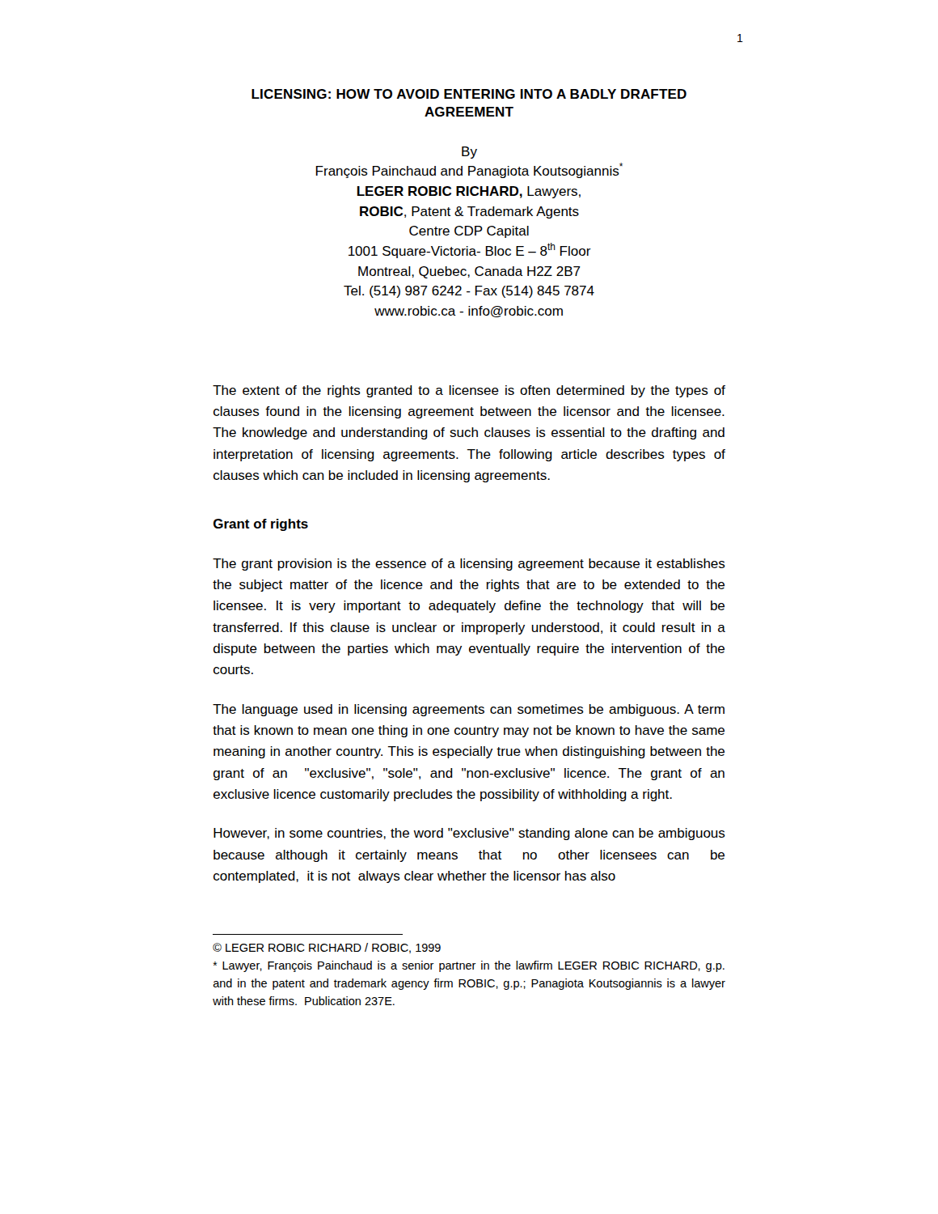1
LICENSING: HOW TO AVOID ENTERING INTO A BADLY DRAFTED AGREEMENT
By
François Painchaud and Panagiota Koutsogiannis*
LEGER ROBIC RICHARD, Lawyers,
ROBIC, Patent & Trademark Agents
Centre CDP Capital
1001 Square-Victoria- Bloc E – 8th Floor
Montreal, Quebec, Canada H2Z 2B7
Tel. (514) 987 6242 - Fax (514) 845 7874
www.robic.ca - info@robic.com
The extent of the rights granted to a licensee is often determined by the types of clauses found in the licensing agreement between the licensor and the licensee. The knowledge and understanding of such clauses is essential to the drafting and interpretation of licensing agreements. The following article describes types of clauses which can be included in licensing agreements.
Grant of rights
The grant provision is the essence of a licensing agreement because it establishes the subject matter of the licence and the rights that are to be extended to the licensee. It is very important to adequately define the technology that will be transferred. If this clause is unclear or improperly understood, it could result in a dispute between the parties which may eventually require the intervention of the courts.
The language used in licensing agreements can sometimes be ambiguous. A term that is known to mean one thing in one country may not be known to have the same meaning in another country. This is especially true when distinguishing between the grant of an "exclusive", "sole", and "non-exclusive" licence. The grant of an exclusive licence customarily precludes the possibility of withholding a right.
However, in some countries, the word "exclusive" standing alone can be ambiguous because although it certainly means that no other licensees can be contemplated, it is not always clear whether the licensor has also
© LEGER ROBIC RICHARD / ROBIC, 1999
* Lawyer, François Painchaud is a senior partner in the lawfirm LEGER ROBIC RICHARD, g.p. and in the patent and trademark agency firm ROBIC, g.p.; Panagiota Koutsogiannis is a lawyer with these firms. Publication 237E.